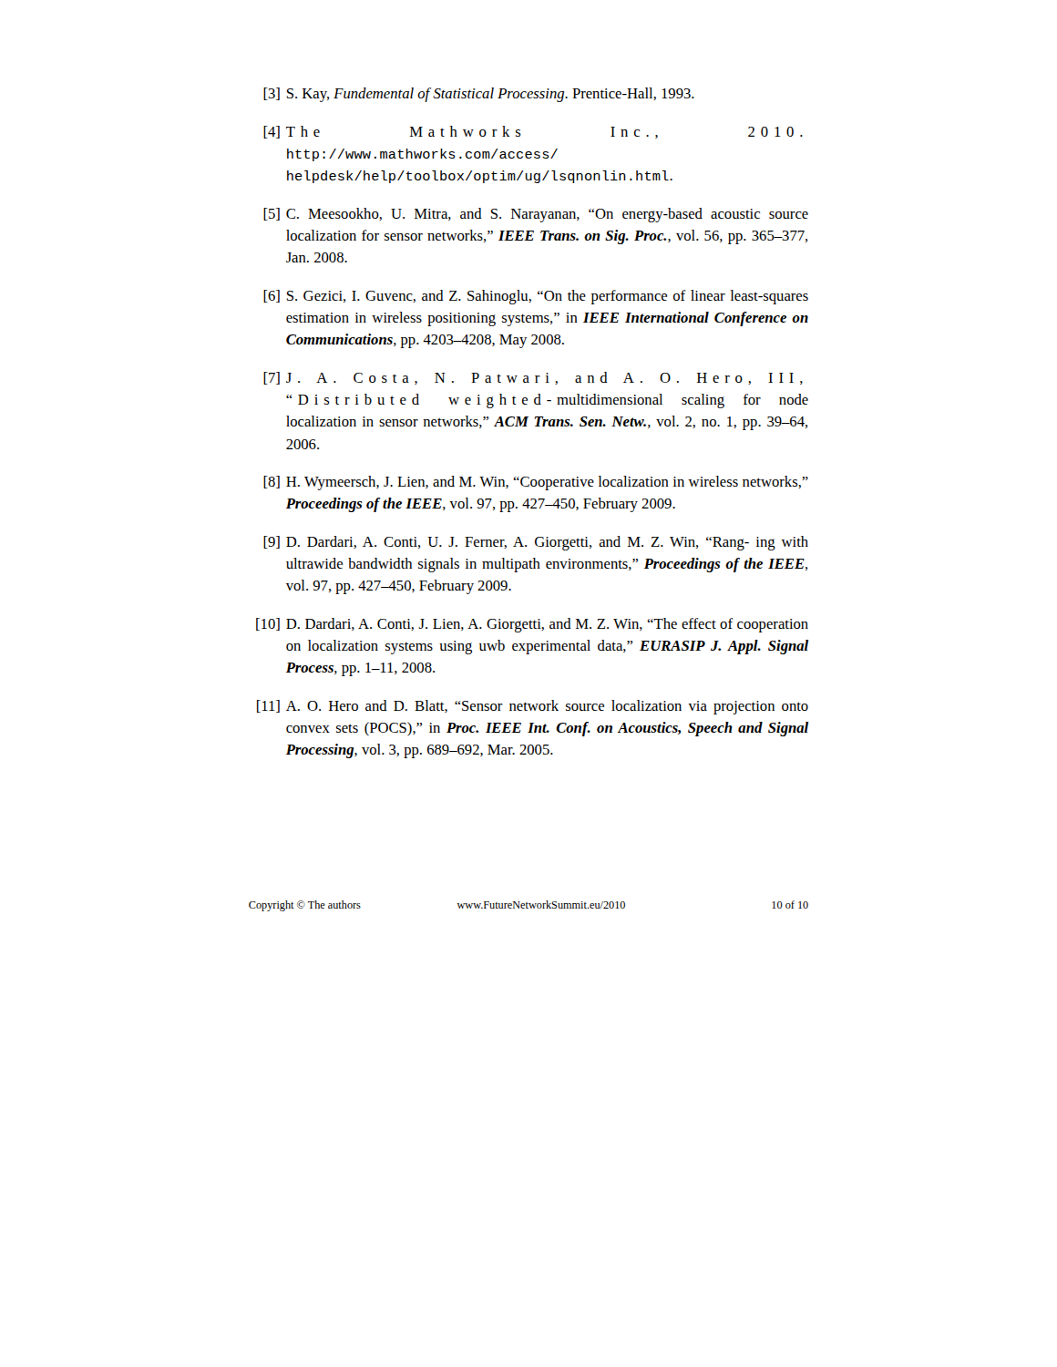[3] S. Kay, Fundemental of Statistical Processing. Prentice-Hall, 1993.
[4] The Mathworks Inc., 2010. http://www.mathworks.com/access/
helpdesk/help/toolbox/optim/ug/lsqnonlin.html.
[5] C. Meesookho, U. Mitra, and S. Narayanan, “On energy-based acoustic source localization for sensor networks,” IEEE Trans. on Sig. Proc., vol. 56, pp. 365–377, Jan. 2008.
[6] S. Gezici, I. Guvenc, and Z. Sahinoglu, “On the performance of linear least-squares estimation in wireless positioning systems,” in IEEE International Conference on Communications, pp. 4203–4208, May 2008.
[7] J. A. Costa, N. Patwari, and A. O. Hero, III, “Distributed weighted-multidimensional scaling for node localization in sensor networks,” ACM Trans. Sen. Netw., vol. 2, no. 1, pp. 39–64, 2006.
[8] H. Wymeersch, J. Lien, and M. Win, “Cooperative localization in wireless networks,” Proceedings of the IEEE, vol. 97, pp. 427–450, February 2009.
[9] D. Dardari, A. Conti, U. J. Ferner, A. Giorgetti, and M. Z. Win, “Rang- ing with ultrawide bandwidth signals in multipath environments,” Proceedings of the IEEE, vol. 97, pp. 427–450, February 2009.
[10] D. Dardari, A. Conti, J. Lien, A. Giorgetti, and M. Z. Win, “The effect of cooperation on localization systems using uwb experimental data,” EURASIP J. Appl. Signal Process, pp. 1–11, 2008.
[11] A. O. Hero and D. Blatt, “Sensor network source localization via projection onto convex sets (POCS),” in Proc. IEEE Int. Conf. on Acoustics, Speech and Signal Processing, vol. 3, pp. 689–692, Mar. 2005.
Copyright © The authors www.FutureNetworkSummit.eu/2010 10 of 10